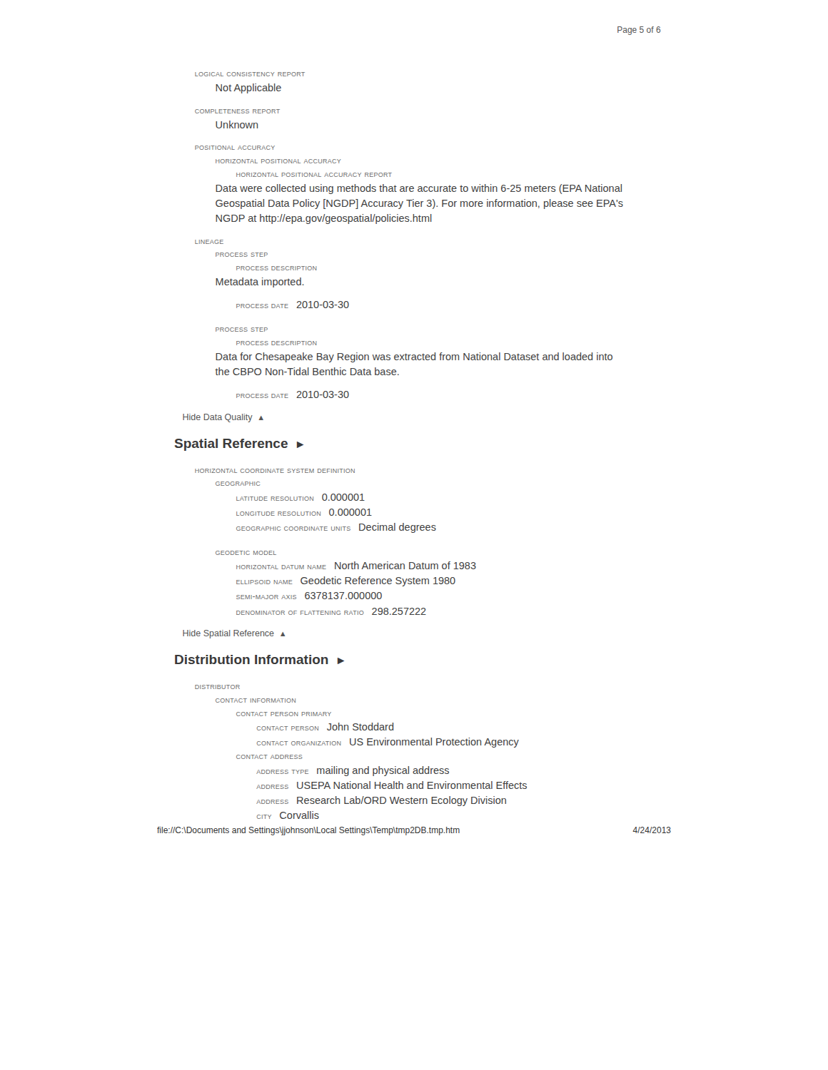Page 5 of 6
Logical Consistency Report
Not Applicable
Completeness Report
Unknown
Positional Accuracy
Horizontal Positional Accuracy
Horizontal Positional Accuracy Report
Data were collected using methods that are accurate to within 6-25 meters (EPA National Geospatial Data Policy [NGDP] Accuracy Tier 3). For more information, please see EPA's NGDP at http://epa.gov/geospatial/policies.html
Lineage
Process Step
Process Description
Metadata imported.
Process Date 2010-03-30
Process Step
Process Description
Data for Chesapeake Bay Region was extracted from National Dataset and loaded into the CBPO Non-Tidal Benthic Data base.
Process Date 2010-03-30
Hide Data Quality ▲
Spatial Reference ►
Horizontal Coordinate System Definition
Geographic
Latitude Resolution 0.000001
Longitude Resolution 0.000001
Geographic Coordinate Units Decimal degrees
Geodetic Model
Horizontal Datum Name North American Datum of 1983
Ellipsoid Name Geodetic Reference System 1980
Semi-major Axis 6378137.000000
Denominator of Flattening Ratio 298.257222
Hide Spatial Reference ▲
Distribution Information ►
Distributor
Contact Information
Contact Person Primary
Contact Person John Stoddard
Contact Organization US Environmental Protection Agency
Contact Address
Address Type mailing and physical address
Address USEPA National Health and Environmental Effects
Address Research Lab/ORD Western Ecology Division
City Corvallis
file://C:\Documents and Settings\jjohnson\Local Settings\Temp\tmp2DB.tmp.htm
4/24/2013